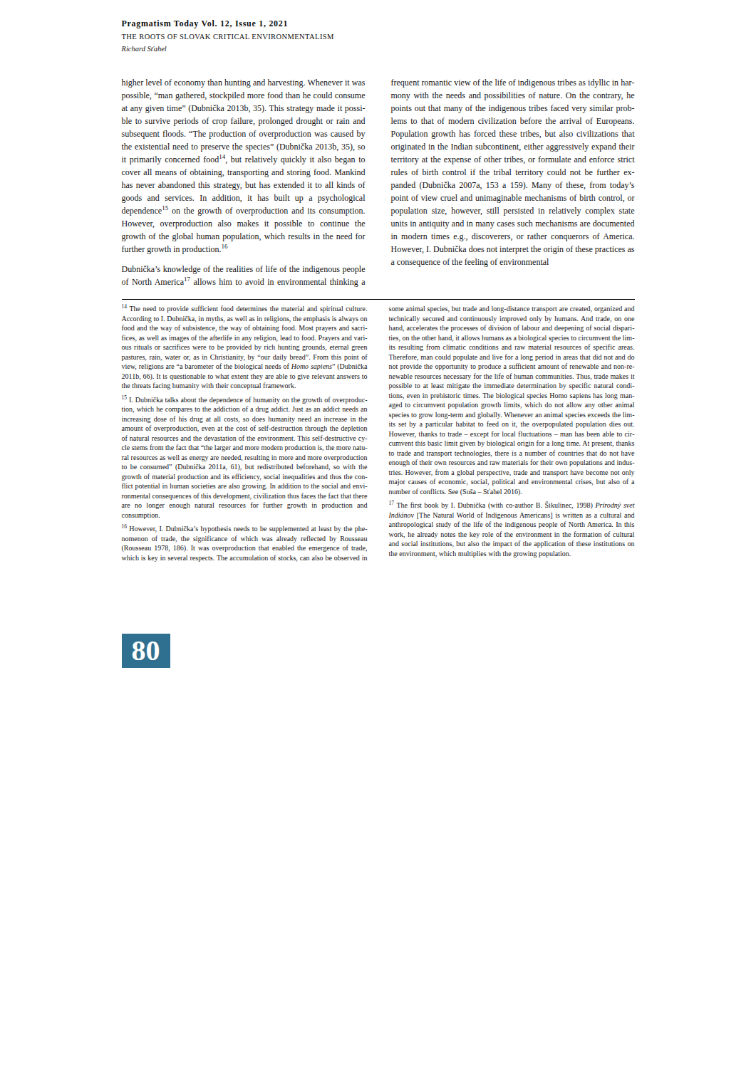Pragmatism Today Vol. 12, Issue 1, 2021
The Roots of Slovak Critical Environmentalism
Richard Sťahel
higher level of economy than hunting and harvesting. Whenever it was possible, “man gathered, stockpiled more food than he could consume at any given time” (Dubnička 2013b, 35). This strategy made it possible to survive periods of crop failure, prolonged drought or rain and subsequent floods. “The production of overproduction was caused by the existential need to preserve the species” (Dubnička 2013b, 35), so it primarily concerned food14, but relatively quickly it also began to cover all means of obtaining, transporting and storing food. Mankind has never abandoned this strategy, but has extended it to all kinds of goods and services. In addition, it has built up a psychological dependence15 on the growth of overproduction and its consumption. However, overproduction also makes it possible to continue the growth of the global human population, which results in the need for further growth in production.16
Dubnička’s knowledge of the realities of life of the indigenous people of North America17 allows him to avoid in environmental thinking a frequent romantic view of the life of indigenous tribes as idyllic in harmony with the needs and possibilities of nature. On the contrary, he points out that many of the indigenous tribes faced very similar problems to that of modern civilization before the arrival of Europeans. Population growth has forced these tribes, but also civilizations that originated in the Indian subcontinent, either aggressively expand their territory at the expense of other tribes, or formulate and enforce strict rules of birth control if the tribal territory could not be further expanded (Dubnička 2007a, 153 a 159). Many of these, from today’s point of view cruel and unimaginable mechanisms of birth control, or population size, however, still persisted in relatively complex state units in antiquity and in many cases such mechanisms are documented in modern times e.g., discoverers, or rather conquerors of America. However, I. Dubnička does not interpret the origin of these practices as a consequence of the feeling of environmental
14 The need to provide sufficient food determines the material and spiritual culture. According to I. Dubnička, in myths, as well as in religions, the emphasis is always on food and the way of subsistence, the way of obtaining food. Most prayers and sacrifices, as well as images of the afterlife in any religion, lead to food. Prayers and various rituals or sacrifices were to be provided by rich hunting grounds, eternal green pastures, rain, water or, as in Christianity, by “our daily bread”. From this point of view, religions are “a barometer of the biological needs of Homo sapiens” (Dubnička 2011b, 66). It is questionable to what extent they are able to give relevant answers to the threats facing humanity with their conceptual framework.
15 I. Dubnička talks about the dependence of humanity on the growth of overproduction, which he compares to the addiction of a drug addict. Just as an addict needs an increasing dose of his drug at all costs, so does humanity need an increase in the amount of overproduction, even at the cost of self-destruction through the depletion of natural resources and the devastation of the environment. This self-destructive cycle stems from the fact that “the larger and more modern production is, the more natural resources as well as energy are needed, resulting in more and more overproduction to be consumed” (Dubnička 2011a, 61), but redistributed beforehand, so with the growth of material production and its efficiency, social inequalities and thus the conflict potential in human societies are also growing. In addition to the social and environmental consequences of this development, civilization thus faces the fact that there are no longer enough natural resources for further growth in production and consumption.
16 However, I. Dubnička’s hypothesis needs to be supplemented at least by the phenomenon of trade, the significance of which was already reflected by Rousseau (Rousseau 1978, 186). It was overproduction that enabled the emergence of trade, which is key in several respects. The accumulation of stocks, can also be observed in some animal species, but trade and long-distance transport are created, organized and technically secured and continuously improved only by humans. And trade, on one hand, accelerates the processes of division of labour and deepening of social disparities, on the other hand, it allows humans as a biological species to circumvent the limits resulting from climatic conditions and raw material resources of specific areas. Therefore, man could populate and live for a long period in areas that did not and do not provide the opportunity to produce a sufficient amount of renewable and non-renewable resources necessary for the life of human communities. Thus, trade makes it possible to at least mitigate the immediate determination by specific natural conditions, even in prehistoric times. The biological species Homo sapiens has long managed to circumvent population growth limits, which do not allow any other animal species to grow long-term and globally. Whenever an animal species exceeds the limits set by a particular habitat to feed on it, the overpopulated population dies out. However, thanks to trade – except for local fluctuations – man has been able to circumvent this basic limit given by biological origin for a long time. At present, thanks to trade and transport technologies, there is a number of countries that do not have enough of their own resources and raw materials for their own populations and industries. However, from a global perspective, trade and transport have become not only major causes of economic, social, political and environmental crises, but also of a number of conflicts. See (Suša – Sťahel 2016).
17 The first book by I. Dubnička (with co-author B. Šikulinec, 1998) Prírodný svet Indiánov [The Natural World of Indigenous Americans] is written as a cultural and anthropological study of the life of the indigenous people of North America. In this work, he already notes the key role of the environment in the formation of cultural and social institutions, but also the impact of the application of these institutions on the environment, which multiplies with the growing population.
80